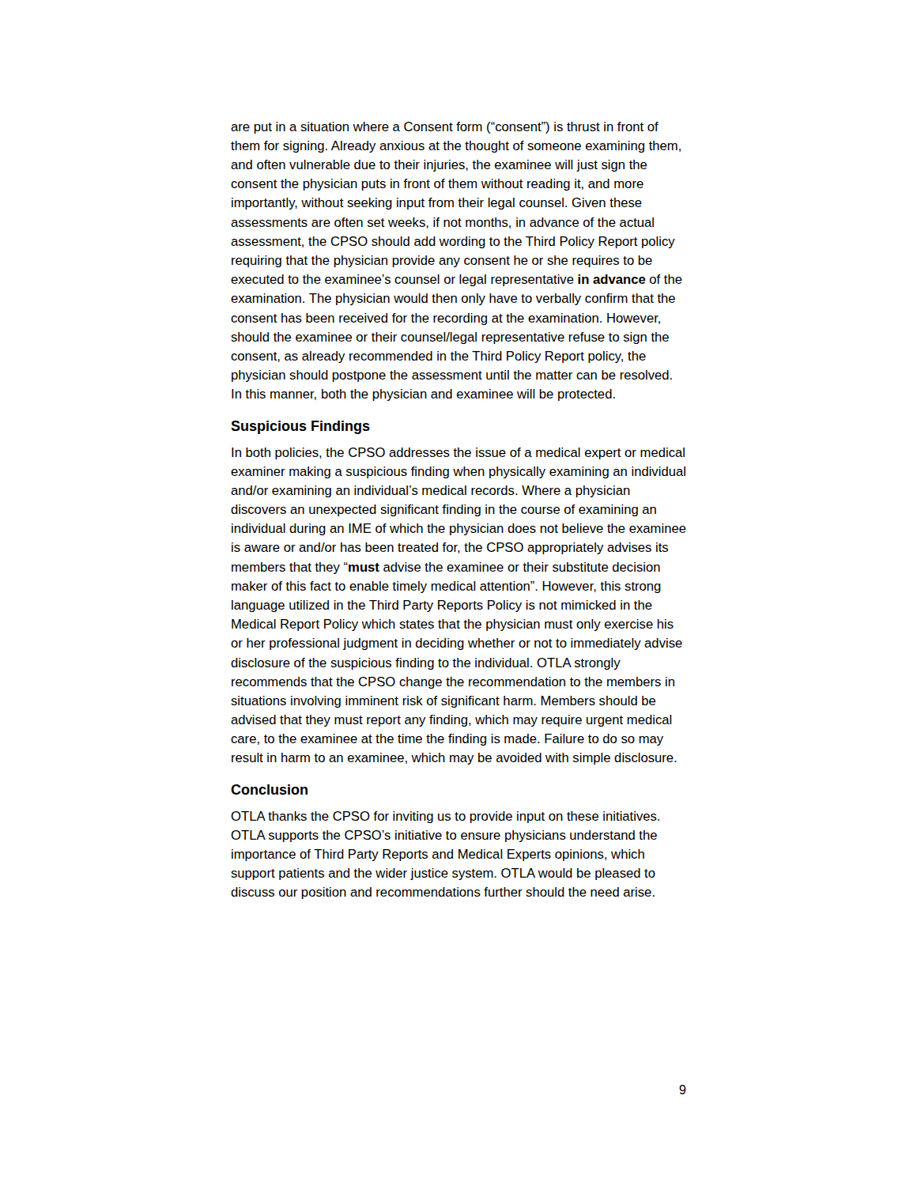are put in a situation where a Consent form (“consent”) is thrust in front of them for signing. Already anxious at the thought of someone examining them, and often vulnerable due to their injuries, the examinee will just sign the consent the physician puts in front of them without reading it, and more importantly, without seeking input from their legal counsel. Given these assessments are often set weeks, if not months, in advance of the actual assessment, the CPSO should add wording to the Third Policy Report policy requiring that the physician provide any consent he or she requires to be executed to the examinee’s counsel or legal representative in advance of the examination. The physician would then only have to verbally confirm that the consent has been received for the recording at the examination. However, should the examinee or their counsel/legal representative refuse to sign the consent, as already recommended in the Third Policy Report policy, the physician should postpone the assessment until the matter can be resolved. In this manner, both the physician and examinee will be protected.
Suspicious Findings
In both policies, the CPSO addresses the issue of a medical expert or medical examiner making a suspicious finding when physically examining an individual and/or examining an individual’s medical records. Where a physician discovers an unexpected significant finding in the course of examining an individual during an IME of which the physician does not believe the examinee is aware or and/or has been treated for, the CPSO appropriately advises its members that they “must advise the examinee or their substitute decision maker of this fact to enable timely medical attention”. However, this strong language utilized in the Third Party Reports Policy is not mimicked in the Medical Report Policy which states that the physician must only exercise his or her professional judgment in deciding whether or not to immediately advise disclosure of the suspicious finding to the individual. OTLA strongly recommends that the CPSO change the recommendation to the members in situations involving imminent risk of significant harm. Members should be advised that they must report any finding, which may require urgent medical care, to the examinee at the time the finding is made. Failure to do so may result in harm to an examinee, which may be avoided with simple disclosure.
Conclusion
OTLA thanks the CPSO for inviting us to provide input on these initiatives. OTLA supports the CPSO’s initiative to ensure physicians understand the importance of Third Party Reports and Medical Experts opinions, which support patients and the wider justice system. OTLA would be pleased to discuss our position and recommendations further should the need arise.
9